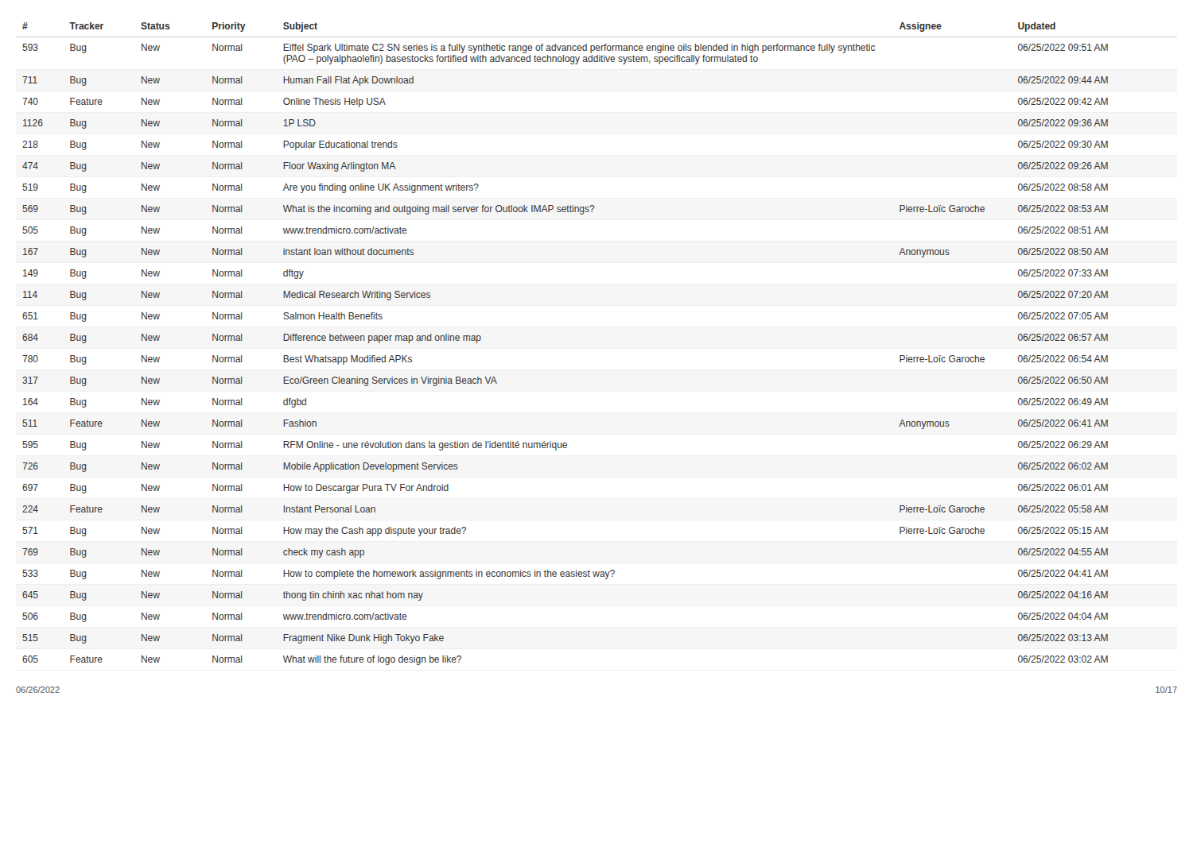| # | Tracker | Status | Priority | Subject | Assignee | Updated |
| --- | --- | --- | --- | --- | --- | --- |
| 593 | Bug | New | Normal | Eiffel Spark Ultimate C2 SN series is a fully synthetic range of advanced performance engine oils blended in high performance fully synthetic (PAO – polyalphaolefin) basestocks fortified with advanced technology additive system, specifically formulated to | | 06/25/2022 09:51 AM |
| 711 | Bug | New | Normal | Human Fall Flat Apk Download | | 06/25/2022 09:44 AM |
| 740 | Feature | New | Normal | Online Thesis Help USA | | 06/25/2022 09:42 AM |
| 1126 | Bug | New | Normal | 1P LSD | | 06/25/2022 09:36 AM |
| 218 | Bug | New | Normal | Popular Educational trends | | 06/25/2022 09:30 AM |
| 474 | Bug | New | Normal | Floor Waxing Arlington MA | | 06/25/2022 09:26 AM |
| 519 | Bug | New | Normal | Are you finding online UK Assignment writers? | | 06/25/2022 08:58 AM |
| 569 | Bug | New | Normal | What is the incoming and outgoing mail server for Outlook IMAP settings? | Pierre-Loïc Garoche | 06/25/2022 08:53 AM |
| 505 | Bug | New | Normal | www.trendmicro.com/activate | | 06/25/2022 08:51 AM |
| 167 | Bug | New | Normal | instant loan without documents | Anonymous | 06/25/2022 08:50 AM |
| 149 | Bug | New | Normal | dftgy | | 06/25/2022 07:33 AM |
| 114 | Bug | New | Normal | Medical Research Writing Services | | 06/25/2022 07:20 AM |
| 651 | Bug | New | Normal | Salmon Health Benefits | | 06/25/2022 07:05 AM |
| 684 | Bug | New | Normal | Difference between paper map and online map | | 06/25/2022 06:57 AM |
| 780 | Bug | New | Normal | Best Whatsapp Modified APKs | Pierre-Loïc Garoche | 06/25/2022 06:54 AM |
| 317 | Bug | New | Normal | Eco/Green Cleaning Services in Virginia Beach VA | | 06/25/2022 06:50 AM |
| 164 | Bug | New | Normal | dfgbd | | 06/25/2022 06:49 AM |
| 511 | Feature | New | Normal | Fashion | Anonymous | 06/25/2022 06:41 AM |
| 595 | Bug | New | Normal | RFM Online - une révolution dans la gestion de l'identité numérique | | 06/25/2022 06:29 AM |
| 726 | Bug | New | Normal | Mobile Application Development Services | | 06/25/2022 06:02 AM |
| 697 | Bug | New | Normal | How to Descargar Pura TV For Android | | 06/25/2022 06:01 AM |
| 224 | Feature | New | Normal | Instant Personal Loan | Pierre-Loïc Garoche | 06/25/2022 05:58 AM |
| 571 | Bug | New | Normal | How may the Cash app dispute your trade? | Pierre-Loïc Garoche | 06/25/2022 05:15 AM |
| 769 | Bug | New | Normal | check my cash app | | 06/25/2022 04:55 AM |
| 533 | Bug | New | Normal | How to complete the homework assignments in economics in the easiest way? | | 06/25/2022 04:41 AM |
| 645 | Bug | New | Normal | thong tin chinh xac nhat hom nay | | 06/25/2022 04:16 AM |
| 506 | Bug | New | Normal | www.trendmicro.com/activate | | 06/25/2022 04:04 AM |
| 515 | Bug | New | Normal | Fragment Nike Dunk High Tokyo Fake | | 06/25/2022 03:13 AM |
| 605 | Feature | New | Normal | What will the future of logo design be like? | | 06/25/2022 03:02 AM |
06/26/2022 10/17